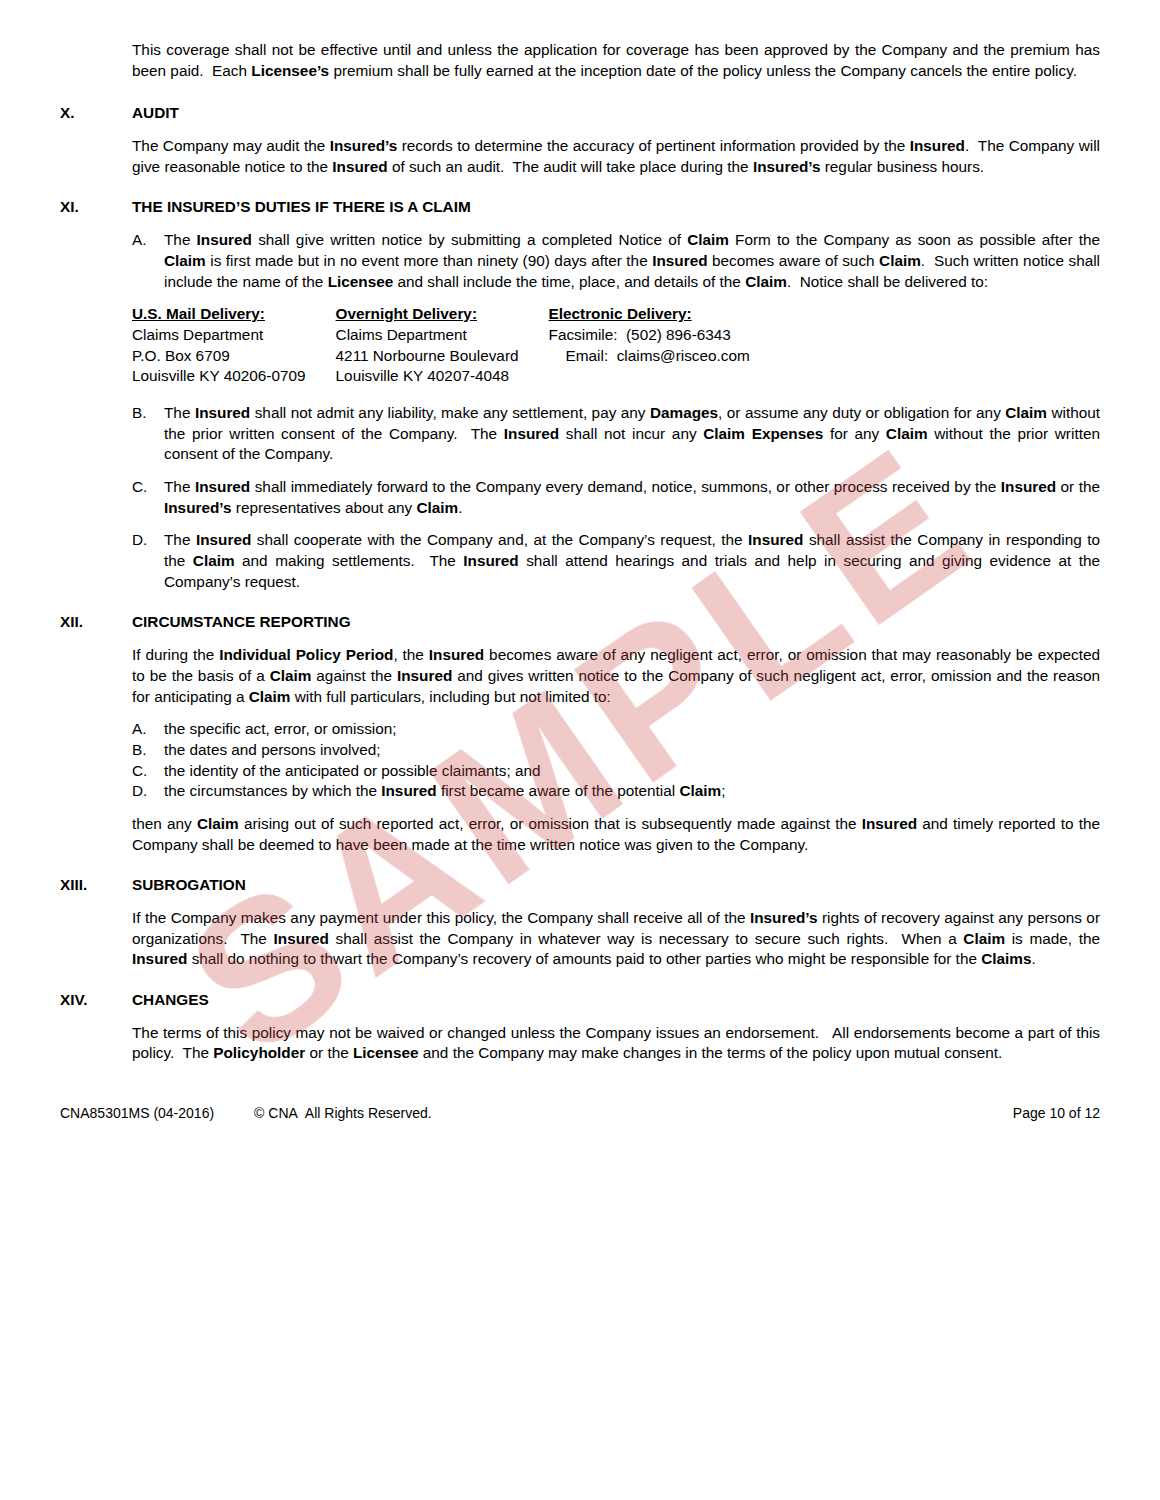SAMPLE
This coverage shall not be effective until and unless the application for coverage has been approved by the Company and the premium has been paid. Each Licensee’s premium shall be fully earned at the inception date of the policy unless the Company cancels the entire policy.
X.
AUDIT
The Company may audit the Insured’s records to determine the accuracy of pertinent information provided by the Insured. The Company will give reasonable notice to the Insured of such an audit. The audit will take place during the Insured’s regular business hours.
XI.
THE INSURED’S DUTIES IF THERE IS A CLAIM
A.
The Insured shall give written notice by submitting a completed Notice of Claim Form to the Company as soon as possible after the Claim is first made but in no event more than ninety (90) days after the Insured becomes aware of such Claim. Such written notice shall include the name of the Licensee and shall include the time, place, and details of the Claim. Notice shall be delivered to:
| U.S. Mail Delivery: | Overnight Delivery: | Electronic Delivery: |
| Claims Department | Claims Department | Facsimile: (502) 896-6343 |
| P.O. Box 6709 | 4211 Norbourne Boulevard | Email: claims@risceo.com |
| Louisville KY 40206-0709 | Louisville KY 40207-4048 | |
B.
The Insured shall not admit any liability, make any settlement, pay any Damages, or assume any duty or obligation for any Claim without the prior written consent of the Company. The Insured shall not incur any Claim Expenses for any Claim without the prior written consent of the Company.
C.
The Insured shall immediately forward to the Company every demand, notice, summons, or other process received by the Insured or the Insured’s representatives about any Claim.
D.
The Insured shall cooperate with the Company and, at the Company’s request, the Insured shall assist the Company in responding to the Claim and making settlements. The Insured shall attend hearings and trials and help in securing and giving evidence at the Company’s request.
XII.
CIRCUMSTANCE REPORTING
If during the Individual Policy Period, the Insured becomes aware of any negligent act, error, or omission that may reasonably be expected to be the basis of a Claim against the Insured and gives written notice to the Company of such negligent act, error, omission and the reason for anticipating a Claim with full particulars, including but not limited to:
A. the specific act, error, or omission;
B. the dates and persons involved;
C. the identity of the anticipated or possible claimants; and
D. the circumstances by which the Insured first became aware of the potential Claim;
then any Claim arising out of such reported act, error, or omission that is subsequently made against the Insured and timely reported to the Company shall be deemed to have been made at the time written notice was given to the Company.
XIII.
SUBROGATION
If the Company makes any payment under this policy, the Company shall receive all of the Insured’s rights of recovery against any persons or organizations. The Insured shall assist the Company in whatever way is necessary to secure such rights. When a Claim is made, the Insured shall do nothing to thwart the Company’s recovery of amounts paid to other parties who might be responsible for the Claims.
XIV.
CHANGES
The terms of this policy may not be waived or changed unless the Company issues an endorsement. All endorsements become a part of this policy. The Policyholder or the Licensee and the Company may make changes in the terms of the policy upon mutual consent.
CNA85301MS (04-2016)
© CNA All Rights Reserved.
Page 10 of 12